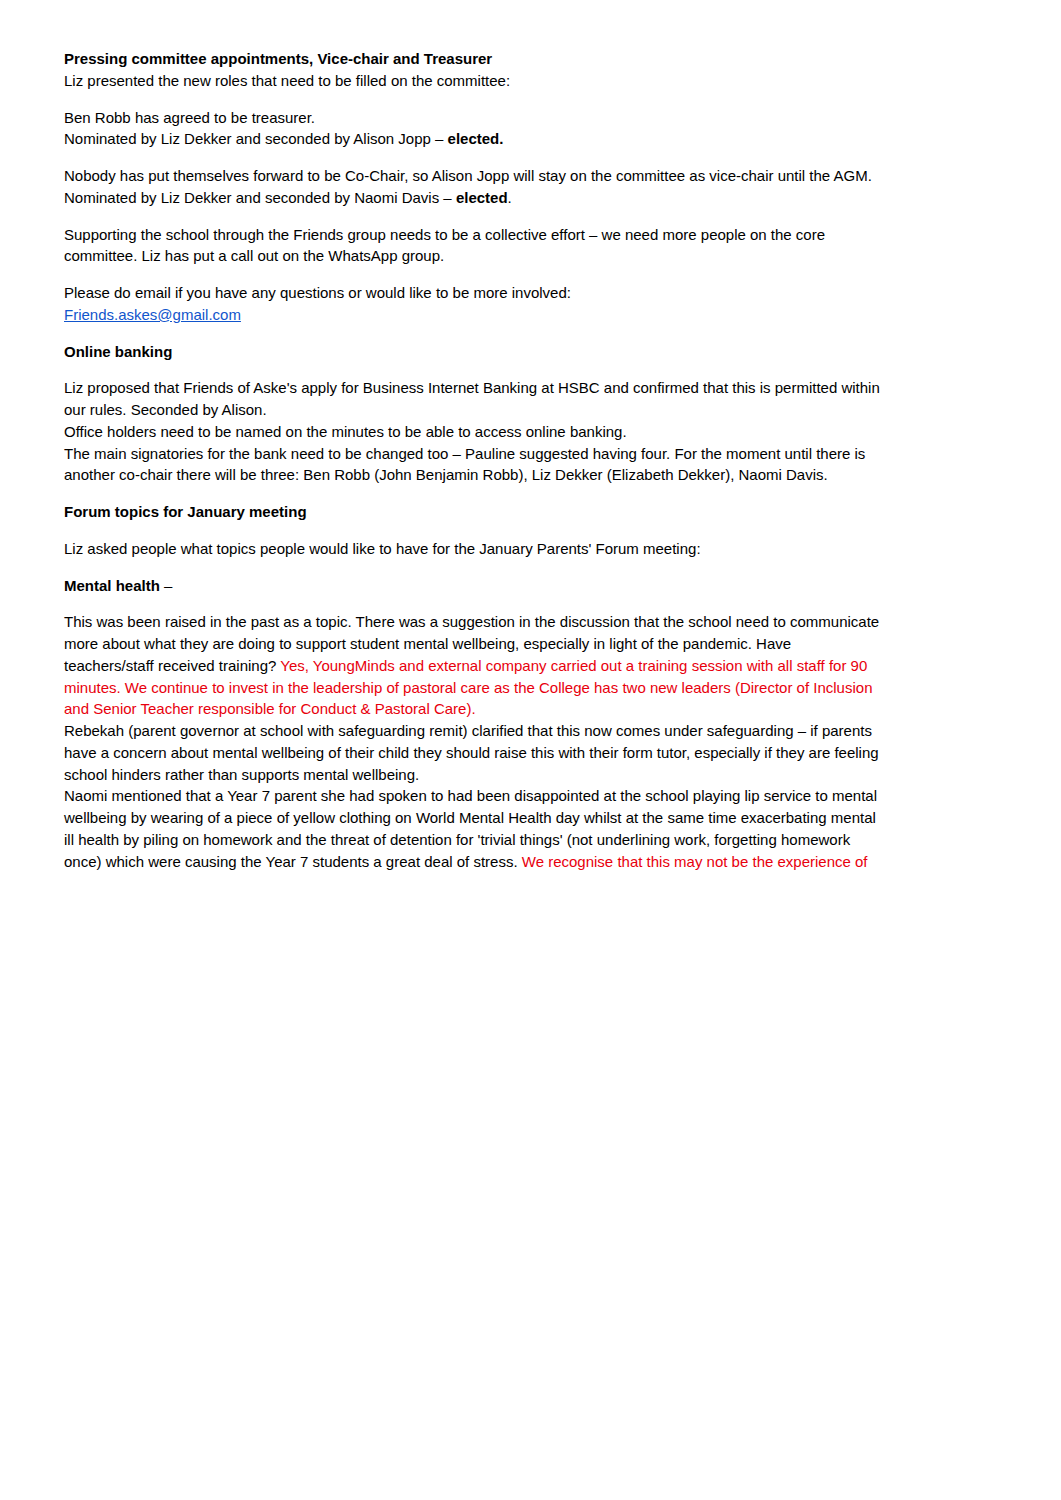Pressing committee appointments, Vice-chair and Treasurer
Liz presented the new roles that need to be filled on the committee:
Ben Robb has agreed to be treasurer.
Nominated by Liz Dekker and seconded by Alison Jopp – elected.
Nobody has put themselves forward to be Co-Chair, so Alison Jopp will stay on the committee as vice-chair until the AGM.
Nominated by Liz Dekker and seconded by Naomi Davis – elected.
Supporting the school through the Friends group needs to be a collective effort – we need more people on the core committee. Liz has put a call out on the WhatsApp group.
Please do email if you have any questions or would like to be more involved:
Friends.askes@gmail.com
Online banking
Liz proposed that Friends of Aske's apply for Business Internet Banking at HSBC and confirmed that this is permitted within our rules. Seconded by Alison.
Office holders need to be named on the minutes to be able to access online banking.
The main signatories for the bank need to be changed too – Pauline suggested having four. For the moment until there is another co-chair there will be three: Ben Robb (John Benjamin Robb), Liz Dekker (Elizabeth Dekker), Naomi Davis.
Forum topics for January meeting
Liz asked people what topics people would like to have for the January Parents' Forum meeting:
Mental health
–
This was been raised in the past as a topic. There was a suggestion in the discussion that the school need to communicate more about what they are doing to support student mental wellbeing, especially in light of the pandemic. Have teachers/staff received training? Yes, YoungMinds and external company carried out a training session with all staff for 90 minutes. We continue to invest in the leadership of pastoral care as the College has two new leaders (Director of Inclusion and Senior Teacher responsible for Conduct & Pastoral Care).
Rebekah (parent governor at school with safeguarding remit) clarified that this now comes under safeguarding – if parents have a concern about mental wellbeing of their child they should raise this with their form tutor, especially if they are feeling school hinders rather than supports mental wellbeing.
Naomi mentioned that a Year 7 parent she had spoken to had been disappointed at the school playing lip service to mental wellbeing by wearing of a piece of yellow clothing on World Mental Health day whilst at the same time exacerbating mental ill health by piling on homework and the threat of detention for 'trivial things' (not underlining work, forgetting homework once) which were causing the Year 7 students a great deal of stress. We recognise that this may not be the experience of